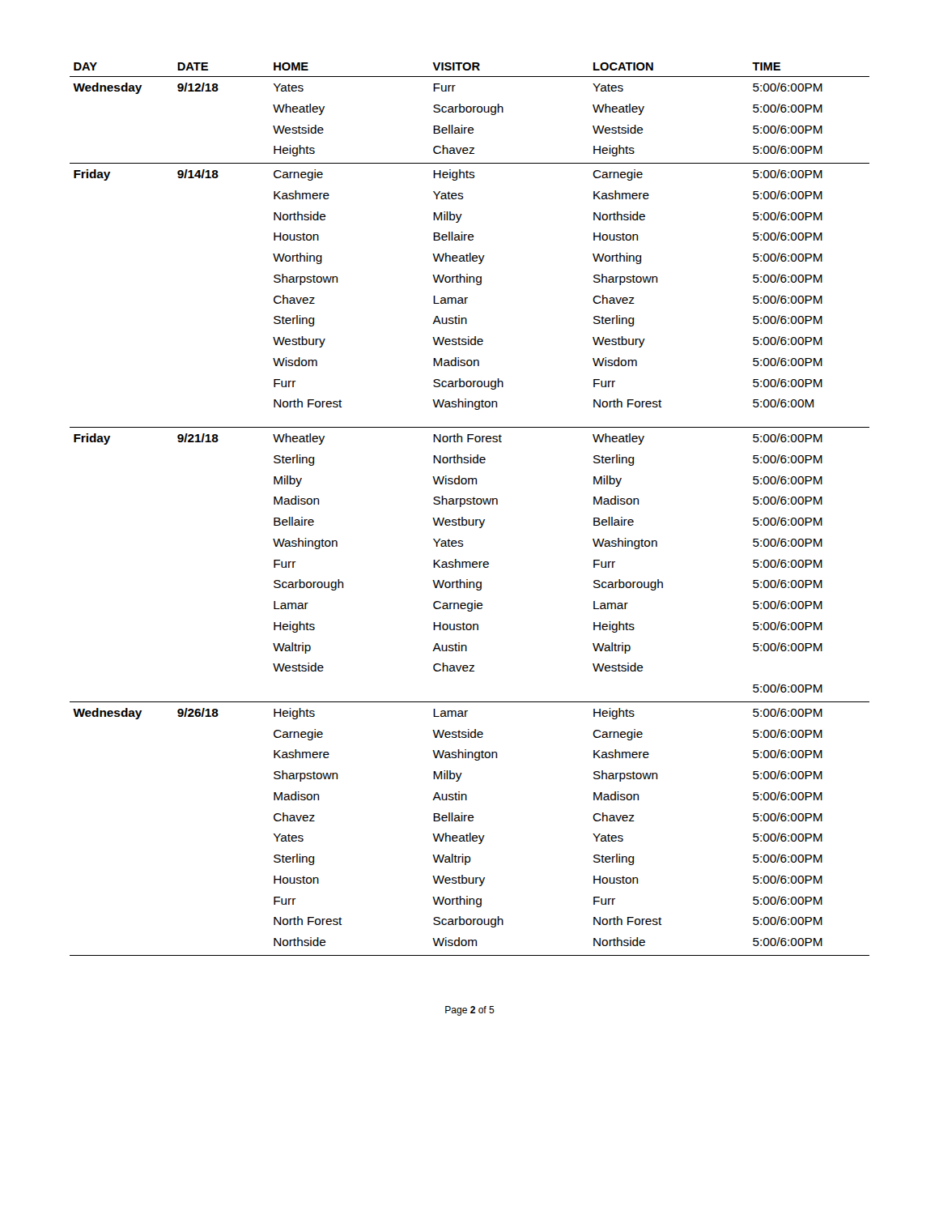| DAY | DATE | HOME | VISITOR | LOCATION | TIME |
| --- | --- | --- | --- | --- | --- |
| Wednesday | 9/12/18 | Yates | Furr | Yates | 5:00/6:00PM |
| | | Wheatley | Scarborough | Wheatley | 5:00/6:00PM |
| | | Westside | Bellaire | Westside | 5:00/6:00PM |
| | | Heights | Chavez | Heights | 5:00/6:00PM |
| Friday | 9/14/18 | Carnegie | Heights | Carnegie | 5:00/6:00PM |
| | | Kashmere | Yates | Kashmere | 5:00/6:00PM |
| | | Northside | Milby | Northside | 5:00/6:00PM |
| | | Houston | Bellaire | Houston | 5:00/6:00PM |
| | | Worthing | Wheatley | Worthing | 5:00/6:00PM |
| | | Sharpstown | Worthing | Sharpstown | 5:00/6:00PM |
| | | Chavez | Lamar | Chavez | 5:00/6:00PM |
| | | Sterling | Austin | Sterling | 5:00/6:00PM |
| | | Westbury | Westside | Westbury | 5:00/6:00PM |
| | | Wisdom | Madison | Wisdom | 5:00/6:00PM |
| | | Furr | Scarborough | Furr | 5:00/6:00PM |
| | | North Forest | Washington | North Forest | 5:00/6:00M |
| Friday | 9/21/18 | Wheatley | North Forest | Wheatley | 5:00/6:00PM |
| | | Sterling | Northside | Sterling | 5:00/6:00PM |
| | | Milby | Wisdom | Milby | 5:00/6:00PM |
| | | Madison | Sharpstown | Madison | 5:00/6:00PM |
| | | Bellaire | Westbury | Bellaire | 5:00/6:00PM |
| | | Washington | Yates | Washington | 5:00/6:00PM |
| | | Furr | Kashmere | Furr | 5:00/6:00PM |
| | | Scarborough | Worthing | Scarborough | 5:00/6:00PM |
| | | Lamar | Carnegie | Lamar | 5:00/6:00PM |
| | | Heights | Houston | Heights | 5:00/6:00PM |
| | | Waltrip | Austin | Waltrip | 5:00/6:00PM |
| | | Westside | Chavez | Westside | |
| | | | | | 5:00/6:00PM |
| Wednesday | 9/26/18 | Heights | Lamar | Heights | 5:00/6:00PM |
| | | Carnegie | Westside | Carnegie | 5:00/6:00PM |
| | | Kashmere | Washington | Kashmere | 5:00/6:00PM |
| | | Sharpstown | Milby | Sharpstown | 5:00/6:00PM |
| | | Madison | Austin | Madison | 5:00/6:00PM |
| | | Chavez | Bellaire | Chavez | 5:00/6:00PM |
| | | Yates | Wheatley | Yates | 5:00/6:00PM |
| | | Sterling | Waltrip | Sterling | 5:00/6:00PM |
| | | Houston | Westbury | Houston | 5:00/6:00PM |
| | | Furr | Worthing | Furr | 5:00/6:00PM |
| | | North Forest | Scarborough | North Forest | 5:00/6:00PM |
| | | Northside | Wisdom | Northside | 5:00/6:00PM |
Page 2 of 5